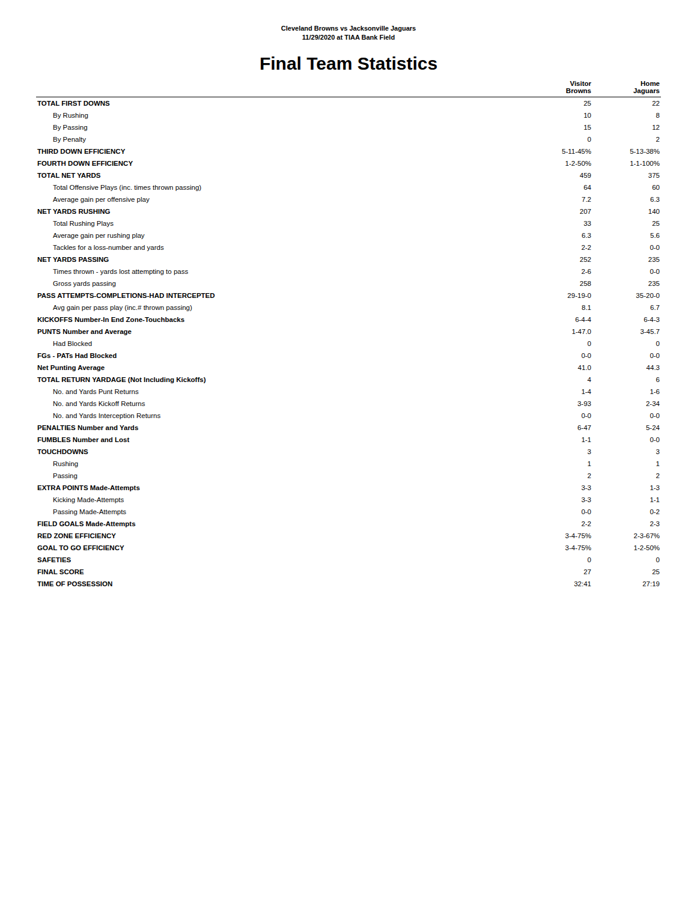Cleveland Browns vs Jacksonville Jaguars
11/29/2020 at TIAA Bank Field
Final Team Statistics
| | Visitor | Home |
| --- | --- | --- |
| | Browns | Jaguars |
| TOTAL FIRST DOWNS | 25 | 22 |
| By Rushing | 10 | 8 |
| By Passing | 15 | 12 |
| By Penalty | 0 | 2 |
| THIRD DOWN EFFICIENCY | 5-11-45% | 5-13-38% |
| FOURTH DOWN EFFICIENCY | 1-2-50% | 1-1-100% |
| TOTAL NET YARDS | 459 | 375 |
| Total Offensive Plays (inc. times thrown passing) | 64 | 60 |
| Average gain per offensive play | 7.2 | 6.3 |
| NET YARDS RUSHING | 207 | 140 |
| Total Rushing Plays | 33 | 25 |
| Average gain per rushing play | 6.3 | 5.6 |
| Tackles for a loss-number and yards | 2-2 | 0-0 |
| NET YARDS PASSING | 252 | 235 |
| Times thrown - yards lost attempting to pass | 2-6 | 0-0 |
| Gross yards passing | 258 | 235 |
| PASS ATTEMPTS-COMPLETIONS-HAD INTERCEPTED | 29-19-0 | 35-20-0 |
| Avg gain per pass play (inc.# thrown passing) | 8.1 | 6.7 |
| KICKOFFS Number-In End Zone-Touchbacks | 6-4-4 | 6-4-3 |
| PUNTS Number and Average | 1-47.0 | 3-45.7 |
| Had Blocked | 0 | 0 |
| FGs - PATs Had Blocked | 0-0 | 0-0 |
| Net Punting Average | 41.0 | 44.3 |
| TOTAL RETURN YARDAGE (Not Including Kickoffs) | 4 | 6 |
| No. and Yards Punt Returns | 1-4 | 1-6 |
| No. and Yards Kickoff Returns | 3-93 | 2-34 |
| No. and Yards Interception Returns | 0-0 | 0-0 |
| PENALTIES Number and Yards | 6-47 | 5-24 |
| FUMBLES Number and Lost | 1-1 | 0-0 |
| TOUCHDOWNS | 3 | 3 |
| Rushing | 1 | 1 |
| Passing | 2 | 2 |
| EXTRA POINTS Made-Attempts | 3-3 | 1-3 |
| Kicking Made-Attempts | 3-3 | 1-1 |
| Passing Made-Attempts | 0-0 | 0-2 |
| FIELD GOALS Made-Attempts | 2-2 | 2-3 |
| RED ZONE EFFICIENCY | 3-4-75% | 2-3-67% |
| GOAL TO GO EFFICIENCY | 3-4-75% | 1-2-50% |
| SAFETIES | 0 | 0 |
| FINAL SCORE | 27 | 25 |
| TIME OF POSSESSION | 32:41 | 27:19 |